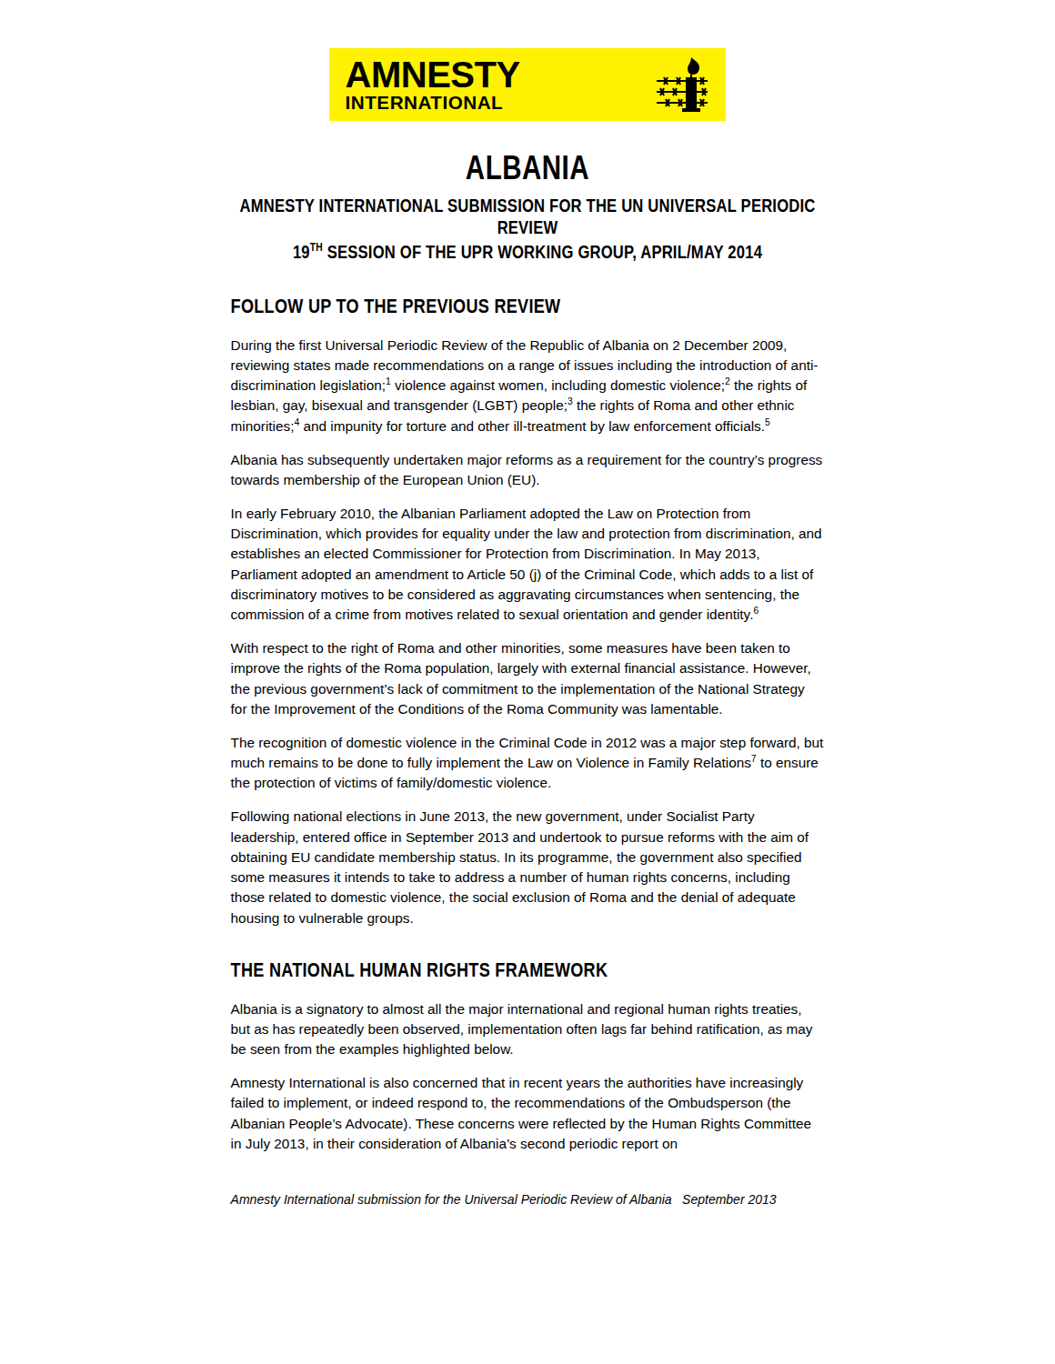AMNESTY INTERNATIONAL
ALBANIA
AMNESTY INTERNATIONAL SUBMISSION FOR THE UN UNIVERSAL PERIODIC REVIEW
19TH SESSION OF THE UPR WORKING GROUP, APRIL/MAY 2014
FOLLOW UP TO THE PREVIOUS REVIEW
During the first Universal Periodic Review of the Republic of Albania on 2 December 2009, reviewing states made recommendations on a range of issues including the introduction of anti-discrimination legislation;1 violence against women, including domestic violence;2 the rights of lesbian, gay, bisexual and transgender (LGBT) people;3 the rights of Roma and other ethnic minorities;4 and impunity for torture and other ill-treatment by law enforcement officials.5
Albania has subsequently undertaken major reforms as a requirement for the country’s progress towards membership of the European Union (EU).
In early February 2010, the Albanian Parliament adopted the Law on Protection from Discrimination, which provides for equality under the law and protection from discrimination, and establishes an elected Commissioner for Protection from Discrimination. In May 2013, Parliament adopted an amendment to Article 50 (j) of the Criminal Code, which adds to a list of discriminatory motives to be considered as aggravating circumstances when sentencing, the commission of a crime from motives related to sexual orientation and gender identity.6
With respect to the right of Roma and other minorities, some measures have been taken to improve the rights of the Roma population, largely with external financial assistance. However, the previous government’s lack of commitment to the implementation of the National Strategy for the Improvement of the Conditions of the Roma Community was lamentable.
The recognition of domestic violence in the Criminal Code in 2012 was a major step forward, but much remains to be done to fully implement the Law on Violence in Family Relations7 to ensure the protection of victims of family/domestic violence.
Following national elections in June 2013, the new government, under Socialist Party leadership, entered office in September 2013 and undertook to pursue reforms with the aim of obtaining EU candidate membership status. In its programme, the government also specified some measures it intends to take to address a number of human rights concerns, including those related to domestic violence, the social exclusion of Roma and the denial of adequate housing to vulnerable groups.
THE NATIONAL HUMAN RIGHTS FRAMEWORK
Albania is a signatory to almost all the major international and regional human rights treaties, but as has repeatedly been observed, implementation often lags far behind ratification, as may be seen from the examples highlighted below.
Amnesty International is also concerned that in recent years the authorities have increasingly failed to implement, or indeed respond to, the recommendations of the Ombudsperson (the Albanian People’s Advocate). These concerns were reflected by the Human Rights Committee in July 2013, in their consideration of Albania’s second periodic report on
Amnesty International submission for the Universal Periodic Review of Albania September 2013